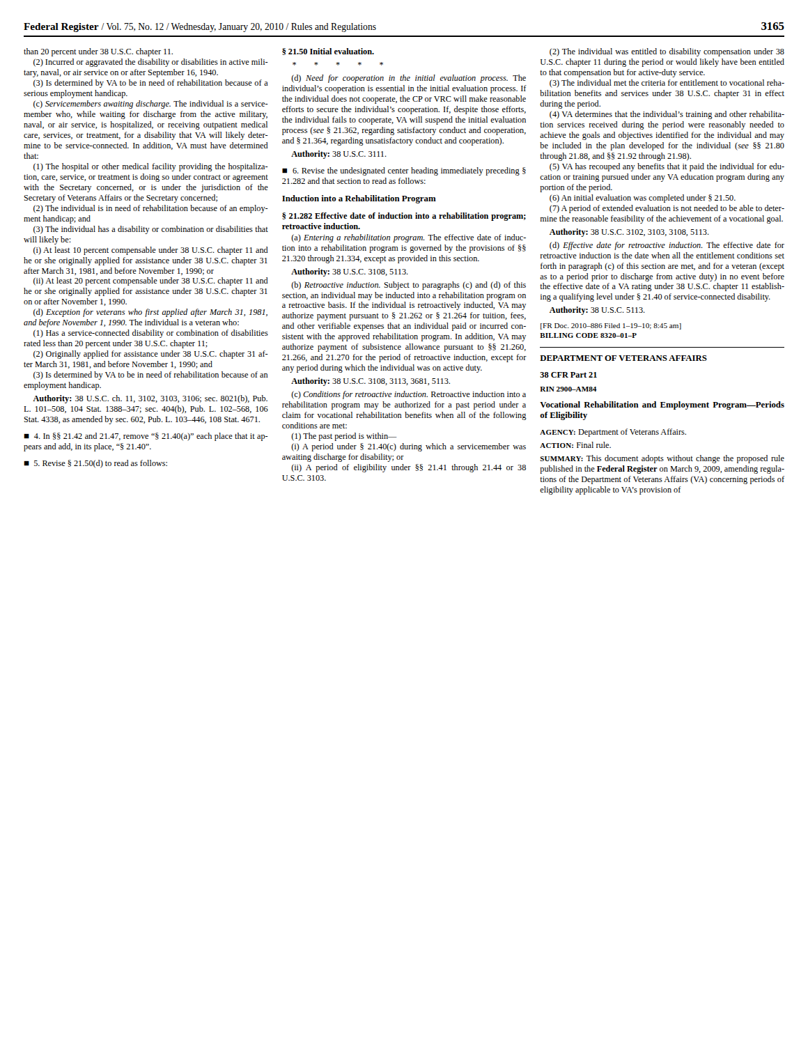Federal Register / Vol. 75, No. 12 / Wednesday, January 20, 2010 / Rules and Regulations 3165
than 20 percent under 38 U.S.C. chapter 11.
(2) Incurred or aggravated the disability or disabilities in active military, naval, or air service on or after September 16, 1940.
(3) Is determined by VA to be in need of rehabilitation because of a serious employment handicap.
(c) Servicemembers awaiting discharge. The individual is a servicemember who, while waiting for discharge from the active military, naval, or air service, is hospitalized, or receiving outpatient medical care, services, or treatment, for a disability that VA will likely determine to be service-connected. In addition, VA must have determined that:
(1) The hospital or other medical facility providing the hospitalization, care, service, or treatment is doing so under contract or agreement with the Secretary concerned, or is under the jurisdiction of the Secretary of Veterans Affairs or the Secretary concerned;
(2) The individual is in need of rehabilitation because of an employment handicap; and
(3) The individual has a disability or combination or disabilities that will likely be:
(i) At least 10 percent compensable under 38 U.S.C. chapter 11 and he or she originally applied for assistance under 38 U.S.C. chapter 31 after March 31, 1981, and before November 1, 1990; or
(ii) At least 20 percent compensable under 38 U.S.C. chapter 11 and he or she originally applied for assistance under 38 U.S.C. chapter 31 on or after November 1, 1990.
(d) Exception for veterans who first applied after March 31, 1981, and before November 1, 1990. The individual is a veteran who:
(1) Has a service-connected disability or combination of disabilities rated less than 20 percent under 38 U.S.C. chapter 11;
(2) Originally applied for assistance under 38 U.S.C. chapter 31 after March 31, 1981, and before November 1, 1990; and
(3) Is determined by VA to be in need of rehabilitation because of an employment handicap.
Authority: 38 U.S.C. ch. 11, 3102, 3103, 3106; sec. 8021(b), Pub. L. 101–508, 104 Stat. 1388–347; sec. 404(b), Pub. L. 102–568, 106 Stat. 4338, as amended by sec. 602, Pub. L. 103–446, 108 Stat. 4671.
■ 4. In §§ 21.42 and 21.47, remove “§ 21.40(a)” each place that it appears and add, in its place, “§ 21.40”.
■ 5. Revise § 21.50(d) to read as follows:
§ 21.50 Initial evaluation.
* * * * *
(d) Need for cooperation in the initial evaluation process. The individual’s cooperation is essential in the initial evaluation process. If the individual does not cooperate, the CP or VRC will make reasonable efforts to secure the individual’s cooperation. If, despite those efforts, the individual fails to cooperate, VA will suspend the initial evaluation process (see § 21.362, regarding satisfactory conduct and cooperation, and § 21.364, regarding unsatisfactory conduct and cooperation).
Authority: 38 U.S.C. 3111.
■ 6. Revise the undesignated center heading immediately preceding § 21.282 and that section to read as follows:
Induction into a Rehabilitation Program
§ 21.282 Effective date of induction into a rehabilitation program; retroactive induction.
(a) Entering a rehabilitation program. The effective date of induction into a rehabilitation program is governed by the provisions of §§ 21.320 through 21.334, except as provided in this section.
Authority: 38 U.S.C. 3108, 5113.
(b) Retroactive induction. Subject to paragraphs (c) and (d) of this section, an individual may be inducted into a rehabilitation program on a retroactive basis. If the individual is retroactively inducted, VA may authorize payment pursuant to § 21.262 or § 21.264 for tuition, fees, and other verifiable expenses that an individual paid or incurred consistent with the approved rehabilitation program. In addition, VA may authorize payment of subsistence allowance pursuant to §§ 21.260, 21.266, and 21.270 for the period of retroactive induction, except for any period during which the individual was on active duty.
Authority: 38 U.S.C. 3108, 3113, 3681, 5113.
(c) Conditions for retroactive induction. Retroactive induction into a rehabilitation program may be authorized for a past period under a claim for vocational rehabilitation benefits when all of the following conditions are met:
(1) The past period is within—
(i) A period under § 21.40(c) during which a servicemember was awaiting discharge for disability; or
(ii) A period of eligibility under §§ 21.41 through 21.44 or 38 U.S.C. 3103.
(2) The individual was entitled to disability compensation under 38 U.S.C. chapter 11 during the period or would likely have been entitled to that compensation but for active-duty service.
(3) The individual met the criteria for entitlement to vocational rehabilitation benefits and services under 38 U.S.C. chapter 31 in effect during the period.
(4) VA determines that the individual’s training and other rehabilitation services received during the period were reasonably needed to achieve the goals and objectives identified for the individual and may be included in the plan developed for the individual (see §§ 21.80 through 21.88, and §§ 21.92 through 21.98).
(5) VA has recouped any benefits that it paid the individual for education or training pursued under any VA education program during any portion of the period.
(6) An initial evaluation was completed under § 21.50.
(7) A period of extended evaluation is not needed to be able to determine the reasonable feasibility of the achievement of a vocational goal.
Authority: 38 U.S.C. 3102, 3103, 3108, 5113.
(d) Effective date for retroactive induction. The effective date for retroactive induction is the date when all the entitlement conditions set forth in paragraph (c) of this section are met, and for a veteran (except as to a period prior to discharge from active duty) in no event before the effective date of a VA rating under 38 U.S.C. chapter 11 establishing a qualifying level under § 21.40 of service-connected disability.
Authority: 38 U.S.C. 5113.
[FR Doc. 2010–886 Filed 1–19–10; 8:45 am]
BILLING CODE 8320–01–P
DEPARTMENT OF VETERANS AFFAIRS
38 CFR Part 21
RIN 2900–AM84
Vocational Rehabilitation and Employment Program—Periods of Eligibility
AGENCY: Department of Veterans Affairs.
ACTION: Final rule.
SUMMARY: This document adopts without change the proposed rule published in the Federal Register on March 9, 2009, amending regulations of the Department of Veterans Affairs (VA) concerning periods of eligibility applicable to VA’s provision of